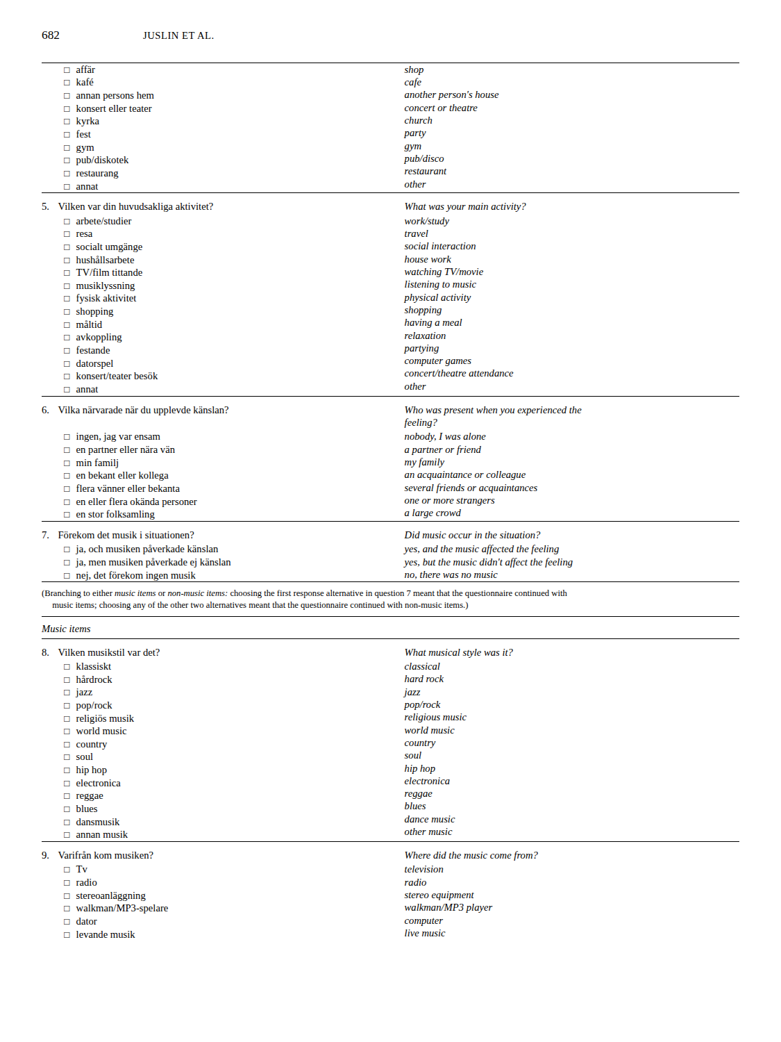682 JUSLIN ET AL.
| affär kafé annan persons hem konsert eller teater kyrka fest gym pub/diskotek restaurang annat | shop cafe another person's house concert or theatre church party gym pub/disco restaurant other |
| 5. Vilken var din huvudsakliga aktivitet? arbete/studier resa socialt umgänge hushållsarbete TV/film tittande musiklyssning fysisk aktivitet shopping måltid avkoppling festande datorspel konsert/teater besök annat | What was your main activity? work/study travel social interaction house work watching TV/movie listening to music physical activity shopping having a meal relaxation partying computer games concert/theatre attendance other |
| 6. Vilka närvarade när du upplevde känslan? ingen, jag var ensam en partner eller nära vän min familj en bekant eller kollega flera vänner eller bekanta en eller flera okända personer en stor folksamling | Who was present when you experienced the feeling? nobody, I was alone a partner or friend my family an acquaintance or colleague several friends or acquaintances one or more strangers a large crowd |
| 7. Förekom det musik i situationen? ja, och musiken påverkade känslan ja, men musiken påverkade ej känslan nej, det förekom ingen musik | Did music occur in the situation? yes, and the music affected the feeling yes, but the music didn't affect the feeling no, there was no music |
(Branching to either music items or non-music items: choosing the first response alternative in question 7 meant that the questionnaire continued with music items; choosing any of the other two alternatives meant that the questionnaire continued with non-music items.)
Music items
| 8. Vilken musikstil var det? klassiskt hårdrock jazz pop/rock religiös musik world music country soul hip hop electronica reggae blues dansmusik annan musik | What musical style was it? classical hard rock jazz pop/rock religious music world music country soul hip hop electronica reggae blues dance music other music |
| 9. Varifrån kom musiken? Tv radio stereoanläggning walkman/MP3-spelare dator levande musik | Where did the music come from? television radio stereo equipment walkman/MP3 player computer live music |